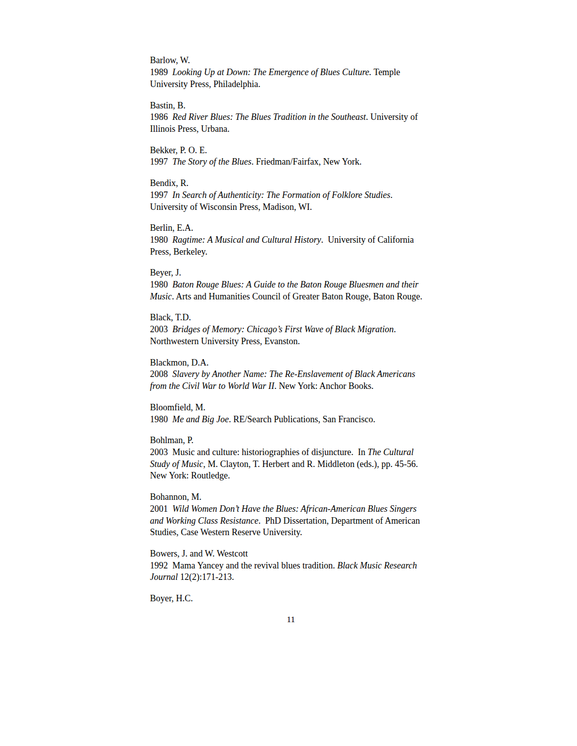Barlow, W.
1989 Looking Up at Down: The Emergence of Blues Culture. Temple University Press, Philadelphia.
Bastin, B.
1986 Red River Blues: The Blues Tradition in the Southeast. University of Illinois Press, Urbana.
Bekker, P. O. E.
1997 The Story of the Blues. Friedman/Fairfax, New York.
Bendix, R.
1997 In Search of Authenticity: The Formation of Folklore Studies. University of Wisconsin Press, Madison, WI.
Berlin, E.A.
1980 Ragtime: A Musical and Cultural History. University of California Press, Berkeley.
Beyer, J.
1980 Baton Rouge Blues: A Guide to the Baton Rouge Bluesmen and their Music. Arts and Humanities Council of Greater Baton Rouge, Baton Rouge.
Black, T.D.
2003 Bridges of Memory: Chicago’s First Wave of Black Migration. Northwestern University Press, Evanston.
Blackmon, D.A.
2008 Slavery by Another Name: The Re-Enslavement of Black Americans from the Civil War to World War II. New York: Anchor Books.
Bloomfield, M.
1980 Me and Big Joe. RE/Search Publications, San Francisco.
Bohlman, P.
2003 Music and culture: historiographies of disjuncture. In The Cultural Study of Music, M. Clayton, T. Herbert and R. Middleton (eds.), pp. 45-56. New York: Routledge.
Bohannon, M.
2001 Wild Women Don’t Have the Blues: African-American Blues Singers and Working Class Resistance. PhD Dissertation, Department of American Studies, Case Western Reserve University.
Bowers, J. and W. Westcott
1992 Mama Yancey and the revival blues tradition. Black Music Research Journal 12(2):171-213.
Boyer, H.C.
11